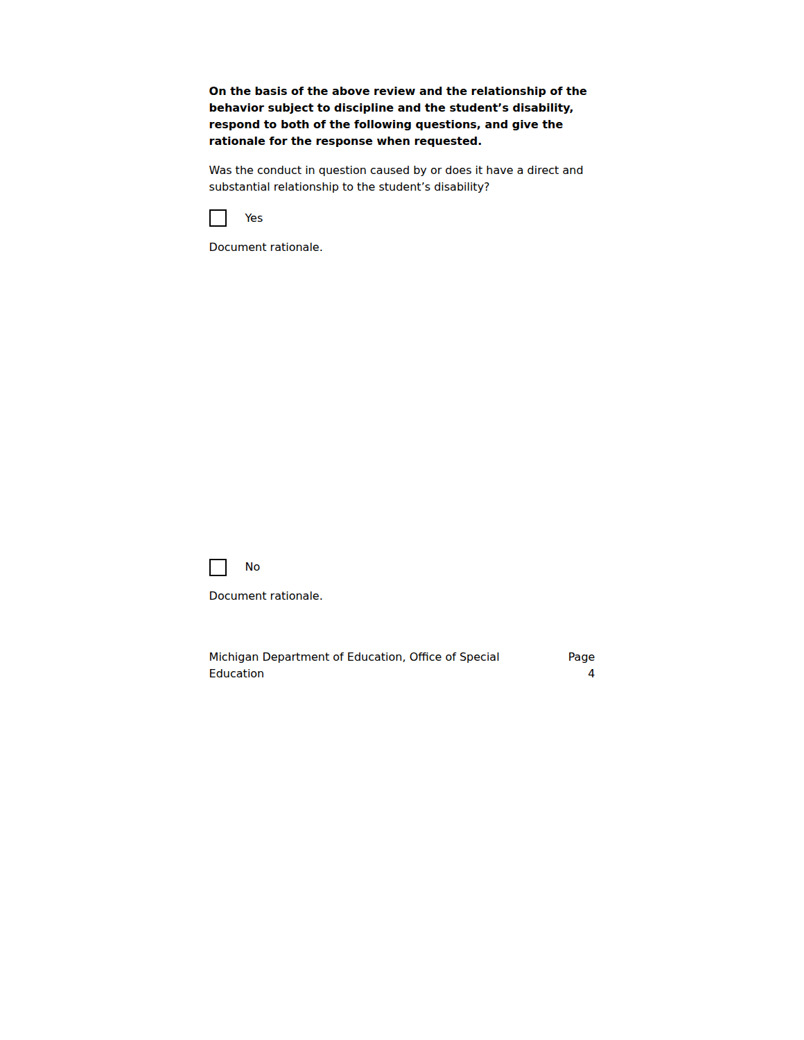On the basis of the above review and the relationship of the behavior subject to discipline and the student’s disability, respond to both of the following questions, and give the rationale for the response when requested.
Was the conduct in question caused by or does it have a direct and substantial relationship to the student’s disability?
Yes
Document rationale.
No
Document rationale.
Michigan Department of Education, Office of Special Education
Page 4